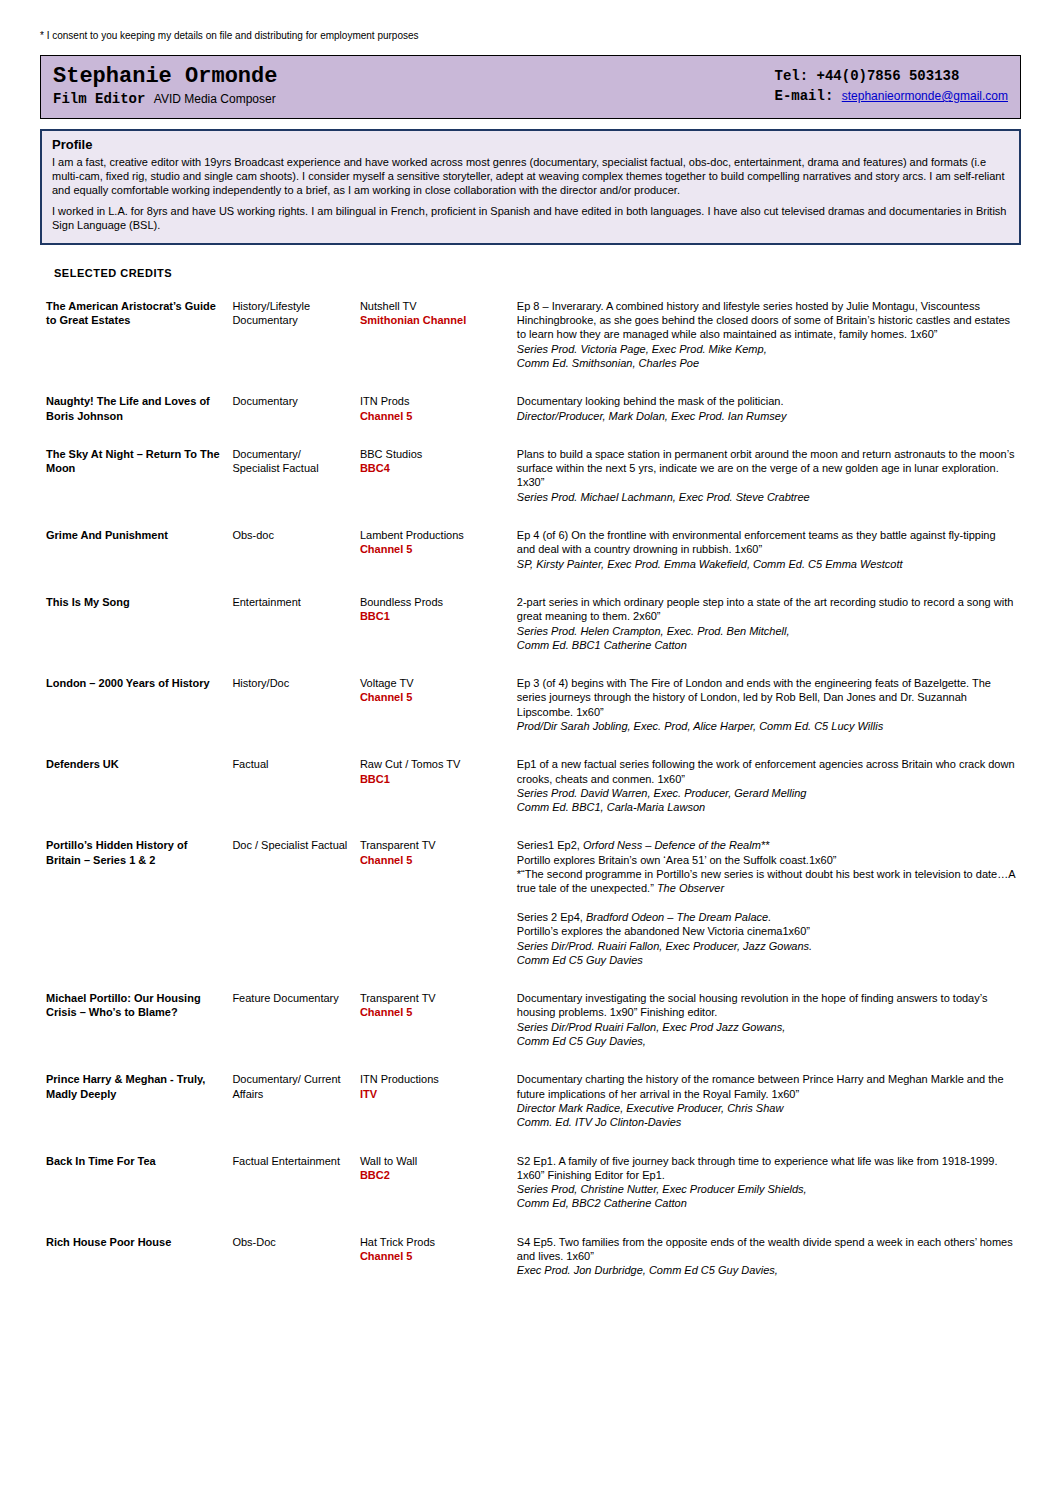* I consent to you keeping my details on file and distributing for employment purposes
Stephanie Ormonde
Film Editor AVID Media Composer
Tel: +44(0)7856 503138
E-mail: stephanieormonde@gmail.com
Profile
I am a fast, creative editor with 19yrs Broadcast experience and have worked across most genres (documentary, specialist factual, obs-doc, entertainment, drama and features) and formats (i.e multi-cam, fixed rig, studio and single cam shoots). I consider myself a sensitive storyteller, adept at weaving complex themes together to build compelling narratives and story arcs. I am self-reliant and equally comfortable working independently to a brief, as I am working in close collaboration with the director and/or producer.
I worked in L.A. for 8yrs and have US working rights. I am bilingual in French, proficient in Spanish and have edited in both languages. I have also cut televised dramas and documentaries in British Sign Language (BSL).
SELECTED CREDITS
| The American Aristocrat’s Guide to Great Estates | History/Lifestyle Documentary | Nutshell TV Smithonian Channel | Ep 8 – Inverarary. A combined history and lifestyle series hosted by Julie Montagu, Viscountess Hinchingbrooke, as she goes behind the closed doors of some of Britain’s historic castles and estates to learn how they are managed while also maintained as intimate, family homes. 1x60” Series Prod. Victoria Page, Exec Prod. Mike Kemp, Comm Ed. Smithsonian, Charles Poe |
| Naughty! The Life and Loves of Boris Johnson | Documentary | ITN Prods Channel 5 | Documentary looking behind the mask of the politician. Director/Producer, Mark Dolan, Exec Prod. Ian Rumsey |
| The Sky At Night – Return To The Moon | Documentary/ Specialist Factual | BBC Studios BBC4 | Plans to build a space station in permanent orbit around the moon and return astronauts to the moon’s surface within the next 5 yrs, indicate we are on the verge of a new golden age in lunar exploration. 1x30” Series Prod. Michael Lachmann, Exec Prod. Steve Crabtree |
| Grime And Punishment | Obs-doc | Lambent Productions Channel 5 | Ep 4 (of 6) On the frontline with environmental enforcement teams as they battle against fly-tipping and deal with a country drowning in rubbish. 1x60” SP, Kirsty Painter, Exec Prod. Emma Wakefield, Comm Ed. C5 Emma Westcott |
| This Is My Song | Entertainment | Boundless Prods BBC1 | 2-part series in which ordinary people step into a state of the art recording studio to record a song with great meaning to them. 2x60” Series Prod. Helen Crampton, Exec. Prod. Ben Mitchell, Comm Ed. BBC1 Catherine Catton |
| London – 2000 Years of History | History/Doc | Voltage TV Channel 5 | Ep 3 (of 4) begins with The Fire of London and ends with the engineering feats of Bazelgette. The series journeys through the history of London, led by Rob Bell, Dan Jones and Dr. Suzannah Lipscombe. 1x60” Prod/Dir Sarah Jobling, Exec. Prod, Alice Harper, Comm Ed. C5 Lucy Willis |
| Defenders UK | Factual | Raw Cut / Tomos TV BBC1 | Ep1 of a new factual series following the work of enforcement agencies across Britain who crack down crooks, cheats and conmen. 1x60” Series Prod. David Warren, Exec. Producer, Gerard Melling Comm Ed. BBC1, Carla-Maria Lawson |
| Portillo’s Hidden History of Britain – Series 1 & 2 | Doc / Specialist Factual | Transparent TV Channel 5 | Series1 Ep2, Orford Ness – Defence of the Realm** Portillo explores Britain’s own ‘Area 51’ on the Suffolk coast.1x60” *“The second programme in Portillo’s new series is without doubt his best work in television to date…A true tale of the unexpected.” The Observer Series 2 Ep4, Bradford Odeon – The Dream Palace. Portillo’s explores the abandoned New Victoria cinema1x60” Series Dir/Prod. Ruairi Fallon, Exec Producer, Jazz Gowans. Comm Ed C5 Guy Davies |
| Michael Portillo: Our Housing Crisis – Who’s to Blame? | Feature Documentary | Transparent TV Channel 5 | Documentary investigating the social housing revolution in the hope of finding answers to today’s housing problems. 1x90” Finishing editor. Series Dir/Prod Ruairi Fallon, Exec Prod Jazz Gowans, Comm Ed C5 Guy Davies, |
| Prince Harry & Meghan - Truly, Madly Deeply | Documentary/ Current Affairs | ITN Productions ITV | Documentary charting the history of the romance between Prince Harry and Meghan Markle and the future implications of her arrival in the Royal Family. 1x60” Director Mark Radice, Executive Producer, Chris Shaw Comm. Ed. ITV Jo Clinton-Davies |
| Back In Time For Tea | Factual Entertainment | Wall to Wall BBC2 | S2 Ep1. A family of five journey back through time to experience what life was like from 1918-1999. 1x60” Finishing Editor for Ep1. Series Prod, Christine Nutter, Exec Producer Emily Shields, Comm Ed, BBC2 Catherine Catton |
| Rich House Poor House | Obs-Doc | Hat Trick Prods Channel 5 | S4 Ep5. Two families from the opposite ends of the wealth divide spend a week in each others’ homes and lives. 1x60” Exec Prod. Jon Durbridge, Comm Ed C5 Guy Davies, |